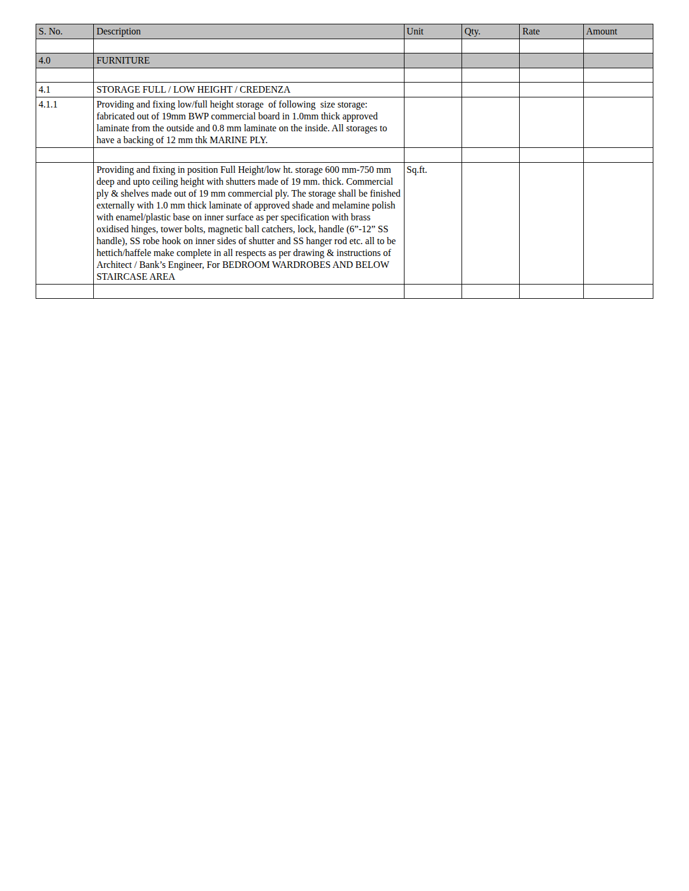| S. No. | Description | Unit | Qty. | Rate | Amount |
| --- | --- | --- | --- | --- | --- |
| 4.0 | FURNITURE | | | | |
| 4.1 | STORAGE FULL / LOW HEIGHT / CREDENZA | | | | |
| 4.1.1 | Providing and fixing low/full height storage of following size storage: fabricated out of 19mm BWP commercial board in 1.0mm thick approved laminate from the outside and 0.8 mm laminate on the inside. All storages to have a backing of 12 mm thk MARINE PLY. | | | | |
| | Providing and fixing in position Full Height/low ht. storage 600 mm-750 mm deep and upto ceiling height with shutters made of 19 mm. thick. Commercial ply & shelves made out of 19 mm commercial ply. The storage shall be finished externally with 1.0 mm thick laminate of approved shade and melamine polish with enamel/plastic base on inner surface as per specification with brass oxidised hinges, tower bolts, magnetic ball catchers, lock, handle (6”-12” SS handle), SS robe hook on inner sides of shutter and SS hanger rod etc. all to be hettich/haffele make complete in all respects as per drawing & instructions of Architect / Bank’s Engineer, For BEDROOM WARDROBES AND BELOW STAIRCASE AREA | Sq.ft. | | | |